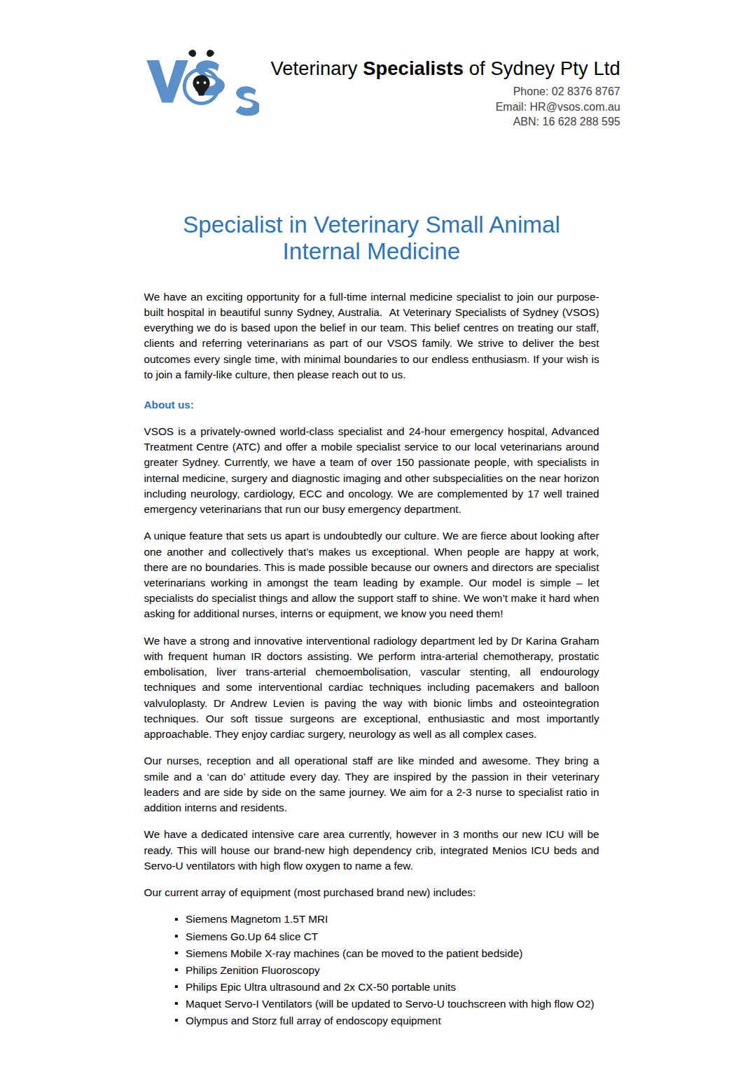VSOS logo
Veterinary Specialists of Sydney Pty Ltd
Phone: 02 8376 8767
Email: HR@vsos.com.au
ABN: 16 628 288 595
Specialist in Veterinary Small Animal Internal Medicine
We have an exciting opportunity for a full-time internal medicine specialist to join our purpose-built hospital in beautiful sunny Sydney, Australia. At Veterinary Specialists of Sydney (VSOS) everything we do is based upon the belief in our team. This belief centres on treating our staff, clients and referring veterinarians as part of our VSOS family. We strive to deliver the best outcomes every single time, with minimal boundaries to our endless enthusiasm. If your wish is to join a family-like culture, then please reach out to us.
About us:
VSOS is a privately-owned world-class specialist and 24-hour emergency hospital, Advanced Treatment Centre (ATC) and offer a mobile specialist service to our local veterinarians around greater Sydney. Currently, we have a team of over 150 passionate people, with specialists in internal medicine, surgery and diagnostic imaging and other subspecialities on the near horizon including neurology, cardiology, ECC and oncology. We are complemented by 17 well trained emergency veterinarians that run our busy emergency department.
A unique feature that sets us apart is undoubtedly our culture. We are fierce about looking after one another and collectively that’s makes us exceptional. When people are happy at work, there are no boundaries. This is made possible because our owners and directors are specialist veterinarians working in amongst the team leading by example. Our model is simple – let specialists do specialist things and allow the support staff to shine. We won’t make it hard when asking for additional nurses, interns or equipment, we know you need them!
We have a strong and innovative interventional radiology department led by Dr Karina Graham with frequent human IR doctors assisting. We perform intra-arterial chemotherapy, prostatic embolisation, liver trans-arterial chemoembolisation, vascular stenting, all endourology techniques and some interventional cardiac techniques including pacemakers and balloon valvuloplasty. Dr Andrew Levien is paving the way with bionic limbs and osteointegration techniques. Our soft tissue surgeons are exceptional, enthusiastic and most importantly approachable. They enjoy cardiac surgery, neurology as well as all complex cases.
Our nurses, reception and all operational staff are like minded and awesome. They bring a smile and a ‘can do’ attitude every day. They are inspired by the passion in their veterinary leaders and are side by side on the same journey. We aim for a 2-3 nurse to specialist ratio in addition interns and residents.
We have a dedicated intensive care area currently, however in 3 months our new ICU will be ready. This will house our brand-new high dependency crib, integrated Menios ICU beds and Servo-U ventilators with high flow oxygen to name a few.
Our current array of equipment (most purchased brand new) includes:
Siemens Magnetom 1.5T MRI
Siemens Go.Up 64 slice CT
Siemens Mobile X-ray machines (can be moved to the patient bedside)
Philips Zenition Fluoroscopy
Philips Epic Ultra ultrasound and 2x CX-50 portable units
Maquet Servo-I Ventilators (will be updated to Servo-U touchscreen with high flow O2)
Olympus and Storz full array of endoscopy equipment